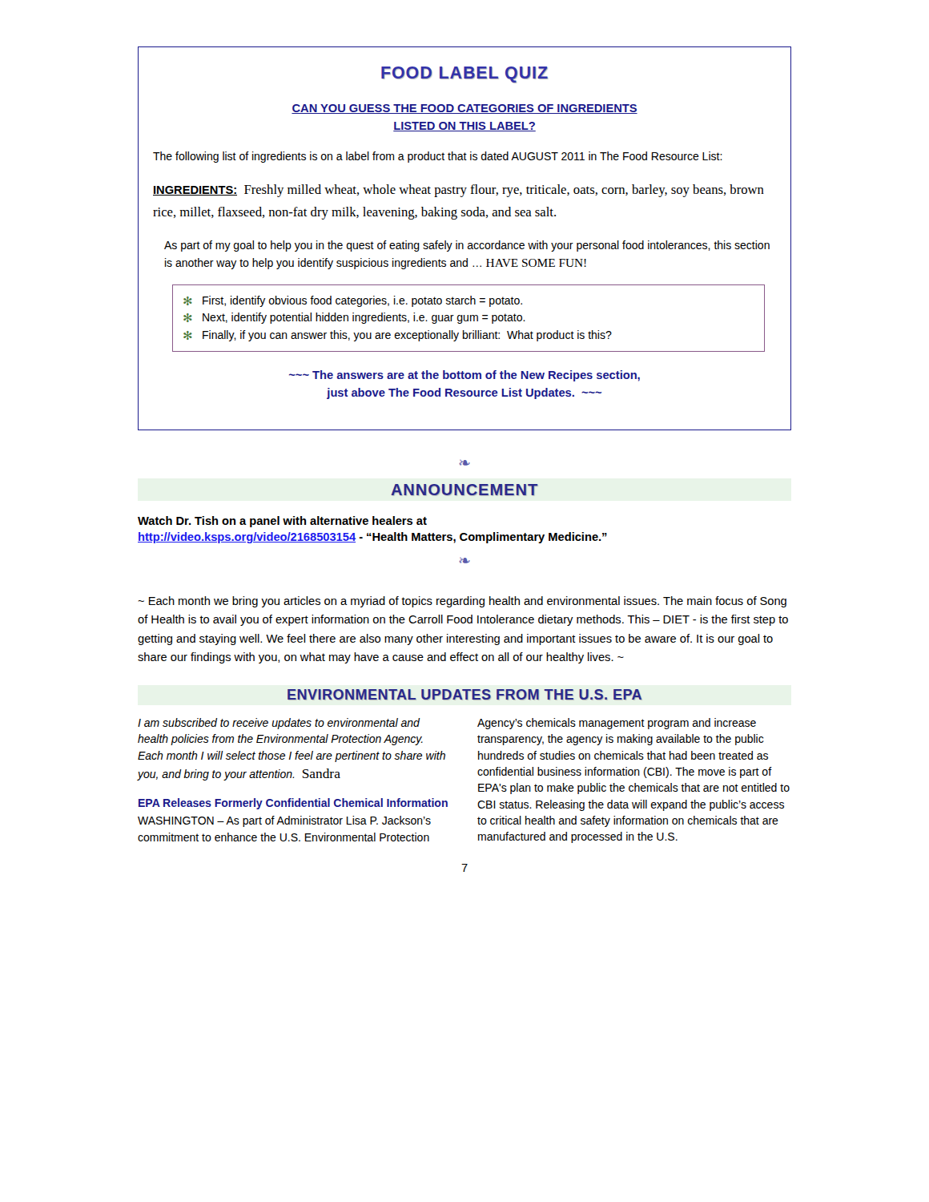FOOD LABEL QUIZ
CAN YOU GUESS THE FOOD CATEGORIES OF INGREDIENTS
LISTED ON THIS LABEL?
The following list of ingredients is on a label from a product that is dated AUGUST 2011 in The Food Resource List:
INGREDIENTS: Freshly milled wheat, whole wheat pastry flour, rye, triticale, oats, corn, barley, soy beans, brown rice, millet, flaxseed, non-fat dry milk, leavening, baking soda, and sea salt.
As part of my goal to help you in the quest of eating safely in accordance with your personal food intolerances, this section is another way to help you identify suspicious ingredients and … HAVE SOME FUN!
First, identify obvious food categories, i.e. potato starch = potato.
Next, identify potential hidden ingredients, i.e. guar gum = potato.
Finally, if you can answer this, you are exceptionally brilliant: What product is this?
~~~ The answers are at the bottom of the New Recipes section,
just above The Food Resource List Updates. ~~~
❧
ANNOUNCEMENT
Watch Dr. Tish on a panel with alternative healers at
http://video.ksps.org/video/2168503154 - “Health Matters, Complimentary Medicine.”
❧
~ Each month we bring you articles on a myriad of topics regarding health and environmental issues. The main focus of Song of Health is to avail you of expert information on the Carroll Food Intolerance dietary methods. This – DIET - is the first step to getting and staying well. We feel there are also many other interesting and important issues to be aware of. It is our goal to share our findings with you, on what may have a cause and effect on all of our healthy lives. ~
ENVIRONMENTAL UPDATES FROM THE U.S. EPA
I am subscribed to receive updates to environmental and health policies from the Environmental Protection Agency. Each month I will select those I feel are pertinent to share with you, and bring to your attention. Sandra
EPA Releases Formerly Confidential Chemical Information
WASHINGTON – As part of Administrator Lisa P. Jackson’s commitment to enhance the U.S. Environmental Protection Agency’s chemicals management program and increase transparency, the agency is making available to the public hundreds of studies on chemicals that had been treated as confidential business information (CBI). The move is part of EPA's plan to make public the chemicals that are not entitled to CBI status. Releasing the data will expand the public’s access to critical health and safety information on chemicals that are manufactured and processed in the U.S.
7